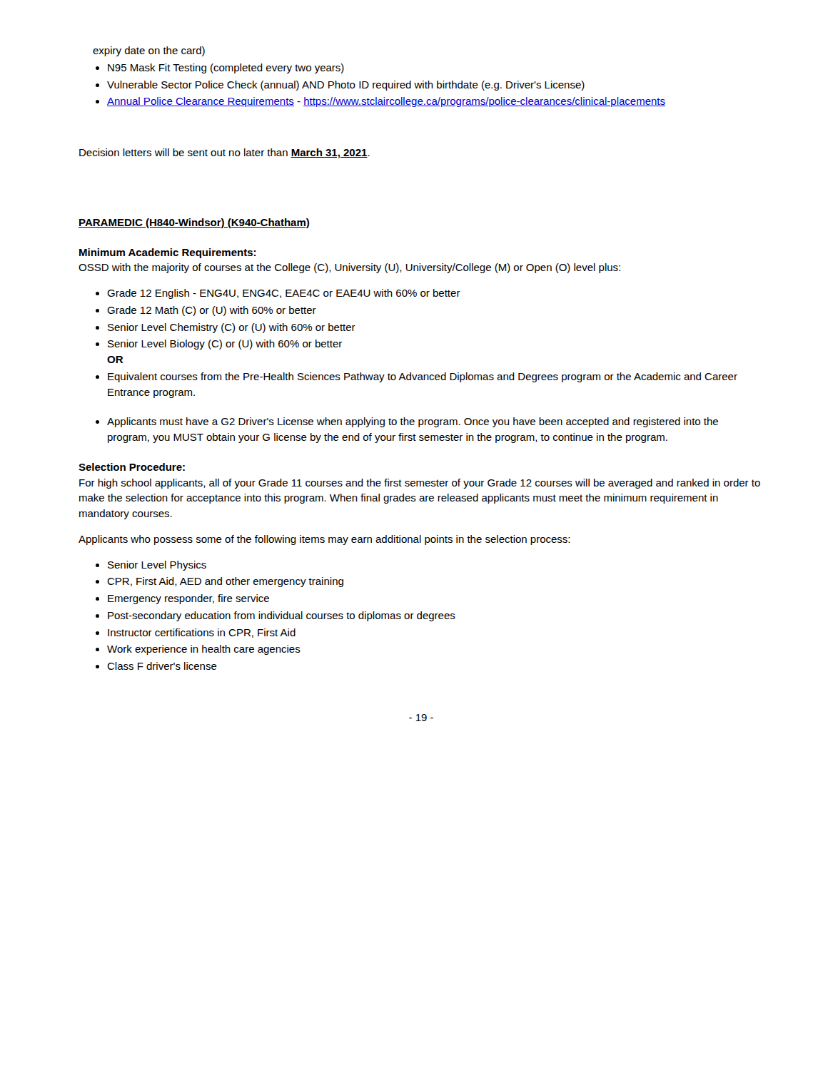expiry date on the card)
N95 Mask Fit Testing (completed every two years)
Vulnerable Sector Police Check (annual) AND Photo ID required with birthdate (e.g. Driver's License)
Annual Police Clearance Requirements - https://www.stclaircollege.ca/programs/police-clearances/clinical-placements
Decision letters will be sent out no later than March 31, 2021.
PARAMEDIC (H840-Windsor) (K940-Chatham)
Minimum Academic Requirements:
OSSD with the majority of courses at the College (C), University (U), University/College (M) or Open (O) level plus:
Grade 12 English - ENG4U, ENG4C, EAE4C or EAE4U with 60% or better
Grade 12 Math (C) or (U) with 60% or better
Senior Level Chemistry (C) or (U) with 60% or better
Senior Level Biology (C) or (U) with 60% or better
OR
Equivalent courses from the Pre-Health Sciences Pathway to Advanced Diplomas and Degrees program or the Academic and Career Entrance program.
Applicants must have a G2 Driver's License when applying to the program. Once you have been accepted and registered into the program, you MUST obtain your G license by the end of your first semester in the program, to continue in the program.
Selection Procedure:
For high school applicants, all of your Grade 11 courses and the first semester of your Grade 12 courses will be averaged and ranked in order to make the selection for acceptance into this program. When final grades are released applicants must meet the minimum requirement in mandatory courses.
Applicants who possess some of the following items may earn additional points in the selection process:
Senior Level Physics
CPR, First Aid, AED and other emergency training
Emergency responder, fire service
Post-secondary education from individual courses to diplomas or degrees
Instructor certifications in CPR, First Aid
Work experience in health care agencies
Class F driver's license
- 19 -